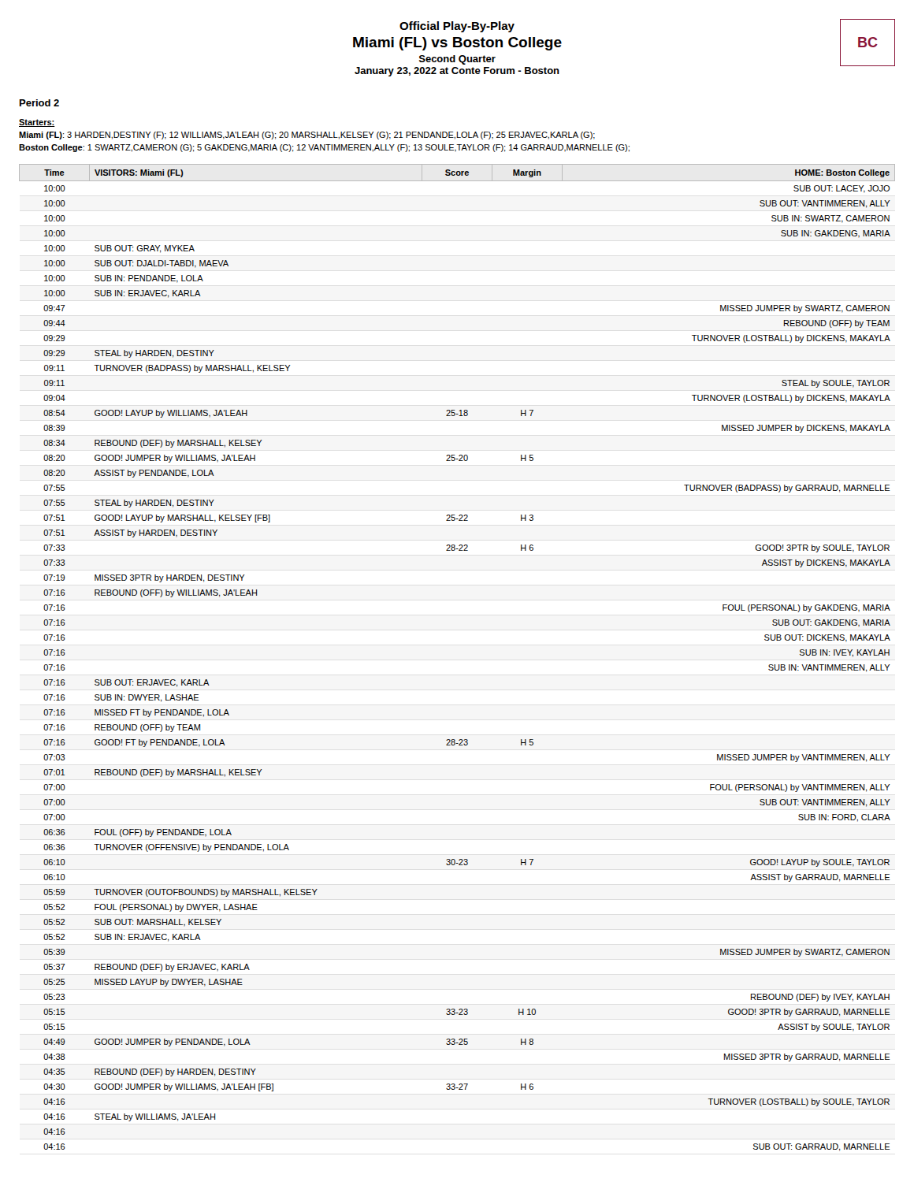BC
Official Play-By-Play
Miami (FL) vs Boston College
Second Quarter
January 23, 2022 at Conte Forum - Boston
Period 2
Starters:
Miami (FL): 3 HARDEN,DESTINY (F); 12 WILLIAMS,JA'LEAH (G); 20 MARSHALL,KELSEY (G); 21 PENDANDE,LOLA (F); 25 ERJAVEC,KARLA (G);
Boston College: 1 SWARTZ,CAMERON (G); 5 GAKDENG,MARIA (C); 12 VANTIMMEREN,ALLY (F); 13 SOULE,TAYLOR (F); 14 GARRAUD,MARNELLE (G);
| Time | VISITORS: Miami (FL) | Score | Margin | HOME: Boston College |
| --- | --- | --- | --- | --- |
| 10:00 | | | | SUB OUT: LACEY, JOJO |
| 10:00 | | | | SUB OUT: VANTIMMEREN, ALLY |
| 10:00 | | | | SUB IN: SWARTZ, CAMERON |
| 10:00 | | | | SUB IN: GAKDENG, MARIA |
| 10:00 | SUB OUT: GRAY, MYKEA | | | |
| 10:00 | SUB OUT: DJALDI-TABDI, MAEVA | | | |
| 10:00 | SUB IN: PENDANDE, LOLA | | | |
| 10:00 | SUB IN: ERJAVEC, KARLA | | | |
| 09:47 | | | | MISSED JUMPER by SWARTZ, CAMERON |
| 09:44 | | | | REBOUND (OFF) by TEAM |
| 09:29 | | | | TURNOVER (LOSTBALL) by DICKENS, MAKAYLA |
| 09:29 | STEAL by HARDEN, DESTINY | | | |
| 09:11 | TURNOVER (BADPASS) by MARSHALL, KELSEY | | | |
| 09:11 | | | | STEAL by SOULE, TAYLOR |
| 09:04 | | | | TURNOVER (LOSTBALL) by DICKENS, MAKAYLA |
| 08:54 | GOOD! LAYUP by WILLIAMS, JA'LEAH | 25-18 | H 7 | |
| 08:39 | | | | MISSED JUMPER by DICKENS, MAKAYLA |
| 08:34 | REBOUND (DEF) by MARSHALL, KELSEY | | | |
| 08:20 | GOOD! JUMPER by WILLIAMS, JA'LEAH | 25-20 | H 5 | |
| 08:20 | ASSIST by PENDANDE, LOLA | | | |
| 07:55 | | | | TURNOVER (BADPASS) by GARRAUD, MARNELLE |
| 07:55 | STEAL by HARDEN, DESTINY | | | |
| 07:51 | GOOD! LAYUP by MARSHALL, KELSEY [FB] | 25-22 | H 3 | |
| 07:51 | ASSIST by HARDEN, DESTINY | | | |
| 07:33 | | 28-22 | H 6 | GOOD! 3PTR by SOULE, TAYLOR |
| 07:33 | | | | ASSIST by DICKENS, MAKAYLA |
| 07:19 | MISSED 3PTR by HARDEN, DESTINY | | | |
| 07:16 | REBOUND (OFF) by WILLIAMS, JA'LEAH | | | |
| 07:16 | | | | FOUL (PERSONAL) by GAKDENG, MARIA |
| 07:16 | | | | SUB OUT: GAKDENG, MARIA |
| 07:16 | | | | SUB OUT: DICKENS, MAKAYLA |
| 07:16 | | | | SUB IN: IVEY, KAYLAH |
| 07:16 | | | | SUB IN: VANTIMMEREN, ALLY |
| 07:16 | SUB OUT: ERJAVEC, KARLA | | | |
| 07:16 | SUB IN: DWYER, LASHAE | | | |
| 07:16 | MISSED FT by PENDANDE, LOLA | | | |
| 07:16 | REBOUND (OFF) by TEAM | | | |
| 07:16 | GOOD! FT by PENDANDE, LOLA | 28-23 | H 5 | |
| 07:03 | | | | MISSED JUMPER by VANTIMMEREN, ALLY |
| 07:01 | REBOUND (DEF) by MARSHALL, KELSEY | | | |
| 07:00 | | | | FOUL (PERSONAL) by VANTIMMEREN, ALLY |
| 07:00 | | | | SUB OUT: VANTIMMEREN, ALLY |
| 07:00 | | | | SUB IN: FORD, CLARA |
| 06:36 | FOUL (OFF) by PENDANDE, LOLA | | | |
| 06:36 | TURNOVER (OFFENSIVE) by PENDANDE, LOLA | | | |
| 06:10 | | 30-23 | H 7 | GOOD! LAYUP by SOULE, TAYLOR |
| 06:10 | | | | ASSIST by GARRAUD, MARNELLE |
| 05:59 | TURNOVER (OUTOFBOUNDS) by MARSHALL, KELSEY | | | |
| 05:52 | FOUL (PERSONAL) by DWYER, LASHAE | | | |
| 05:52 | SUB OUT: MARSHALL, KELSEY | | | |
| 05:52 | SUB IN: ERJAVEC, KARLA | | | |
| 05:39 | | | | MISSED JUMPER by SWARTZ, CAMERON |
| 05:37 | REBOUND (DEF) by ERJAVEC, KARLA | | | |
| 05:25 | MISSED LAYUP by DWYER, LASHAE | | | |
| 05:23 | | | | REBOUND (DEF) by IVEY, KAYLAH |
| 05:15 | | 33-23 | H 10 | GOOD! 3PTR by GARRAUD, MARNELLE |
| 05:15 | | | | ASSIST by SOULE, TAYLOR |
| 04:49 | GOOD! JUMPER by PENDANDE, LOLA | 33-25 | H 8 | |
| 04:38 | | | | MISSED 3PTR by GARRAUD, MARNELLE |
| 04:35 | REBOUND (DEF) by HARDEN, DESTINY | | | |
| 04:30 | GOOD! JUMPER by WILLIAMS, JA'LEAH [FB] | 33-27 | H 6 | |
| 04:16 | | | | TURNOVER (LOSTBALL) by SOULE, TAYLOR |
| 04:16 | STEAL by WILLIAMS, JA'LEAH | | | |
| 04:16 | | | | |
| 04:16 | | | | SUB OUT: GARRAUD, MARNELLE |